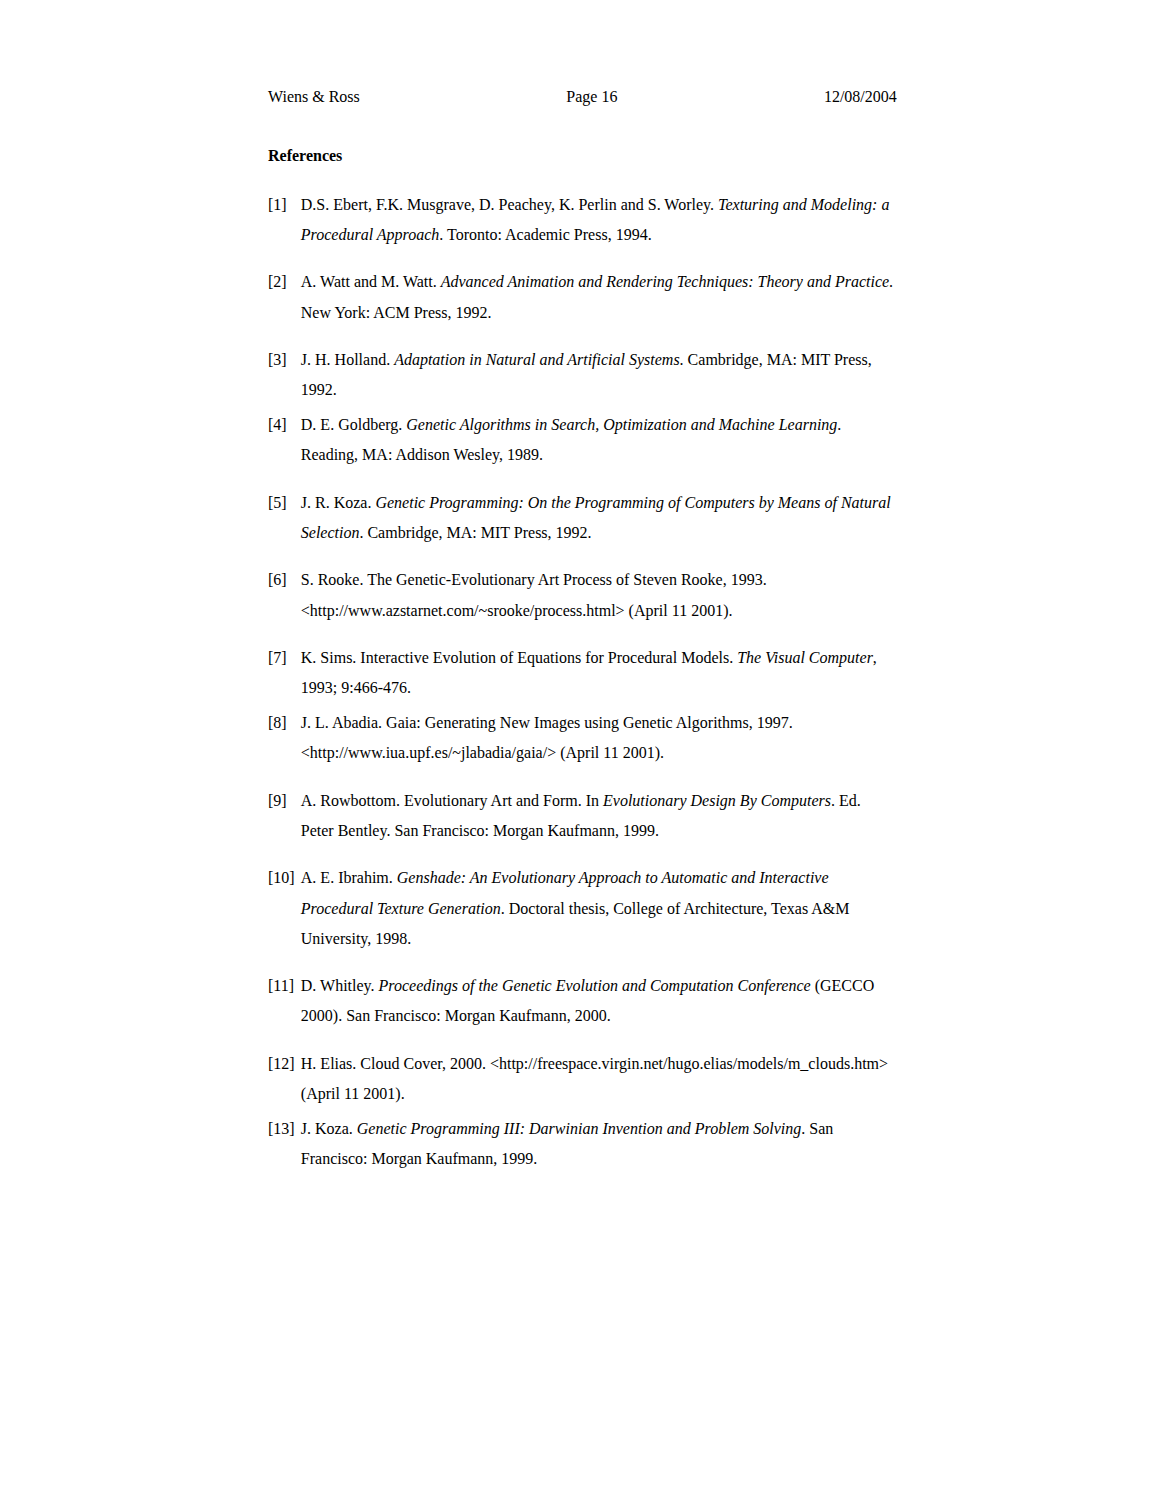Wiens & Ross Page 16 12/08/2004
References
[1] D.S. Ebert, F.K. Musgrave, D. Peachey, K. Perlin and S. Worley. Texturing and Modeling: a Procedural Approach. Toronto: Academic Press, 1994.
[2] A. Watt and M. Watt. Advanced Animation and Rendering Techniques: Theory and Practice. New York: ACM Press, 1992.
[3] J. H. Holland. Adaptation in Natural and Artificial Systems. Cambridge, MA: MIT Press, 1992.
[4] D. E. Goldberg. Genetic Algorithms in Search, Optimization and Machine Learning. Reading, MA: Addison Wesley, 1989.
[5] J. R. Koza. Genetic Programming: On the Programming of Computers by Means of Natural Selection. Cambridge, MA: MIT Press, 1992.
[6] S. Rooke. The Genetic-Evolutionary Art Process of Steven Rooke, 1993. <http://www.azstarnet.com/~srooke/process.html> (April 11 2001).
[7] K. Sims. Interactive Evolution of Equations for Procedural Models. The Visual Computer, 1993; 9:466-476.
[8] J. L. Abadia. Gaia: Generating New Images using Genetic Algorithms, 1997. <http://www.iua.upf.es/~jlabadia/gaia/> (April 11 2001).
[9] A. Rowbottom. Evolutionary Art and Form. In Evolutionary Design By Computers. Ed. Peter Bentley. San Francisco: Morgan Kaufmann, 1999.
[10] A. E. Ibrahim. Genshade: An Evolutionary Approach to Automatic and Interactive Procedural Texture Generation. Doctoral thesis, College of Architecture, Texas A&M University, 1998.
[11] D. Whitley. Proceedings of the Genetic Evolution and Computation Conference (GECCO 2000). San Francisco: Morgan Kaufmann, 2000.
[12] H. Elias. Cloud Cover, 2000. <http://freespace.virgin.net/hugo.elias/models/m_clouds.htm> (April 11 2001).
[13] J. Koza. Genetic Programming III: Darwinian Invention and Problem Solving. San Francisco: Morgan Kaufmann, 1999.